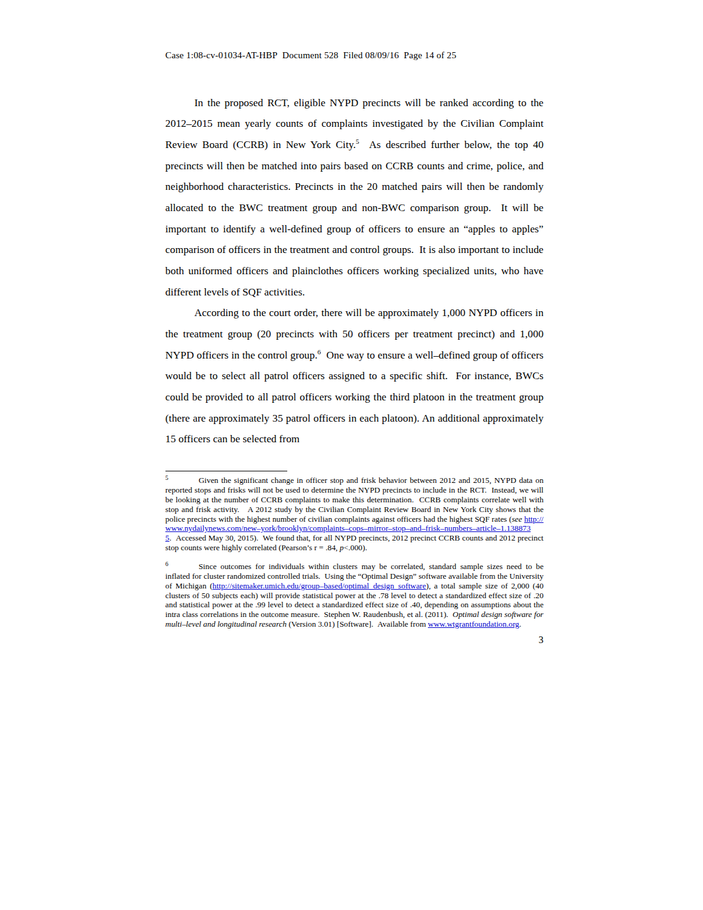Case 1:08-cv-01034-AT-HBP Document 528 Filed 08/09/16 Page 14 of 25
In the proposed RCT, eligible NYPD precincts will be ranked according to the 2012–2015 mean yearly counts of complaints investigated by the Civilian Complaint Review Board (CCRB) in New York City.5 As described further below, the top 40 precincts will then be matched into pairs based on CCRB counts and crime, police, and neighborhood characteristics. Precincts in the 20 matched pairs will then be randomly allocated to the BWC treatment group and non-BWC comparison group. It will be important to identify a well-defined group of officers to ensure an “apples to apples” comparison of officers in the treatment and control groups. It is also important to include both uniformed officers and plainclothes officers working specialized units, who have different levels of SQF activities.
According to the court order, there will be approximately 1,000 NYPD officers in the treatment group (20 precincts with 50 officers per treatment precinct) and 1,000 NYPD officers in the control group.6 One way to ensure a well–defined group of officers would be to select all patrol officers assigned to a specific shift. For instance, BWCs could be provided to all patrol officers working the third platoon in the treatment group (there are approximately 35 patrol officers in each platoon). An additional approximately 15 officers can be selected from
5 Given the significant change in officer stop and frisk behavior between 2012 and 2015, NYPD data on reported stops and frisks will not be used to determine the NYPD precincts to include in the RCT. Instead, we will be looking at the number of CCRB complaints to make this determination. CCRB complaints correlate well with stop and frisk activity. A 2012 study by the Civilian Complaint Review Board in New York City shows that the police precincts with the highest number of civilian complaints against officers had the highest SQF rates (see http://www.nydailynews.com/new–york/brooklyn/complaints–cops–mirror–stop–and–frisk–numbers–article–1.1388735. Accessed May 30, 2015). We found that, for all NYPD precincts, 2012 precinct CCRB counts and 2012 precinct stop counts were highly correlated (Pearson’s r = .84, p<.000).
6 Since outcomes for individuals within clusters may be correlated, standard sample sizes need to be inflated for cluster randomized controlled trials. Using the “Optimal Design” software available from the University of Michigan (http://sitemaker.umich.edu/group–based/optimal_design_software), a total sample size of 2,000 (40 clusters of 50 subjects each) will provide statistical power at the .78 level to detect a standardized effect size of .20 and statistical power at the .99 level to detect a standardized effect size of .40, depending on assumptions about the intra class correlations in the outcome measure. Stephen W. Raudenbush, et al. (2011). Optimal design software for multi–level and longitudinal research (Version 3.01) [Software]. Available from www.wtgrantfoundation.org.
3